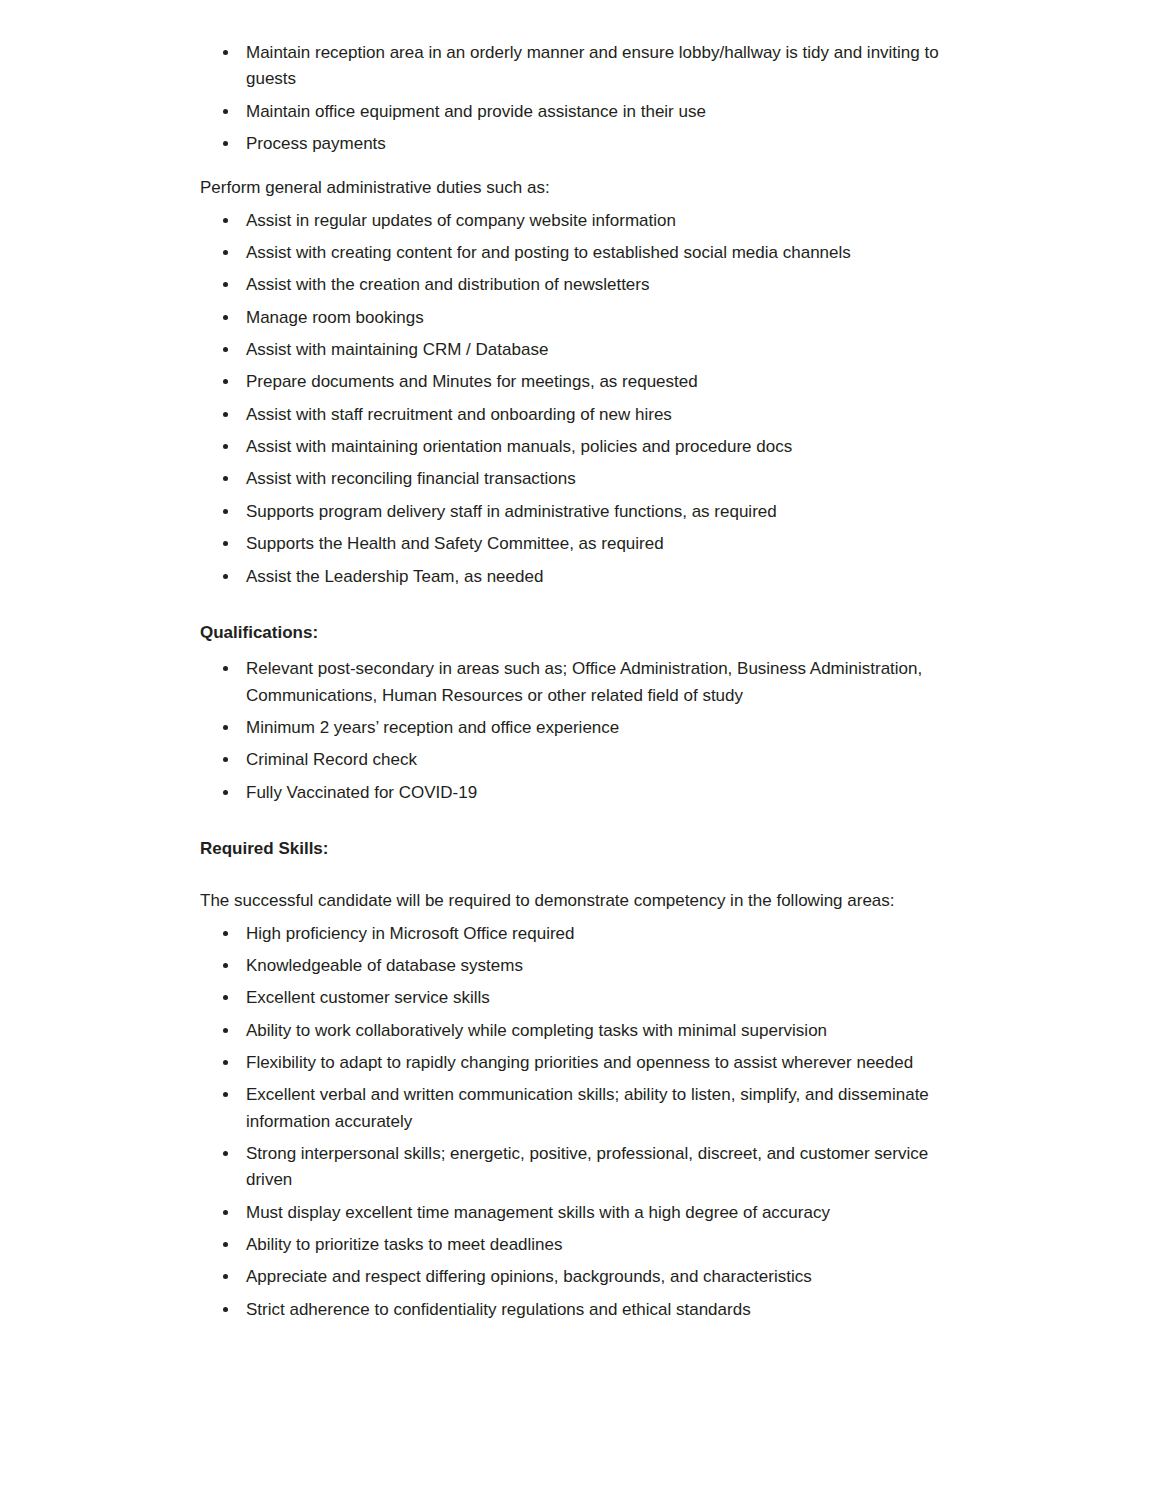Maintain reception area in an orderly manner and ensure lobby/hallway is tidy and inviting to guests
Maintain office equipment and provide assistance in their use
Process payments
Perform general administrative duties such as:
Assist in regular updates of company website information
Assist with creating content for and posting to established social media channels
Assist with the creation and distribution of newsletters
Manage room bookings
Assist with maintaining CRM / Database
Prepare documents and Minutes for meetings, as requested
Assist with staff recruitment and onboarding of new hires
Assist with maintaining orientation manuals, policies and procedure docs
Assist with reconciling financial transactions
Supports program delivery staff in administrative functions, as required
Supports the Health and Safety Committee, as required
Assist the Leadership Team, as needed
Qualifications:
Relevant post-secondary in areas such as; Office Administration, Business Administration, Communications, Human Resources or other related field of study
Minimum 2 years’ reception and office experience
Criminal Record check
Fully Vaccinated for COVID-19
Required Skills:
The successful candidate will be required to demonstrate competency in the following areas:
High proficiency in Microsoft Office required
Knowledgeable of database systems
Excellent customer service skills
Ability to work collaboratively while completing tasks with minimal supervision
Flexibility to adapt to rapidly changing priorities and openness to assist wherever needed
Excellent verbal and written communication skills; ability to listen, simplify, and disseminate information accurately
Strong interpersonal skills; energetic, positive, professional, discreet, and customer service driven
Must display excellent time management skills with a high degree of accuracy
Ability to prioritize tasks to meet deadlines
Appreciate and respect differing opinions, backgrounds, and characteristics
Strict adherence to confidentiality regulations and ethical standards